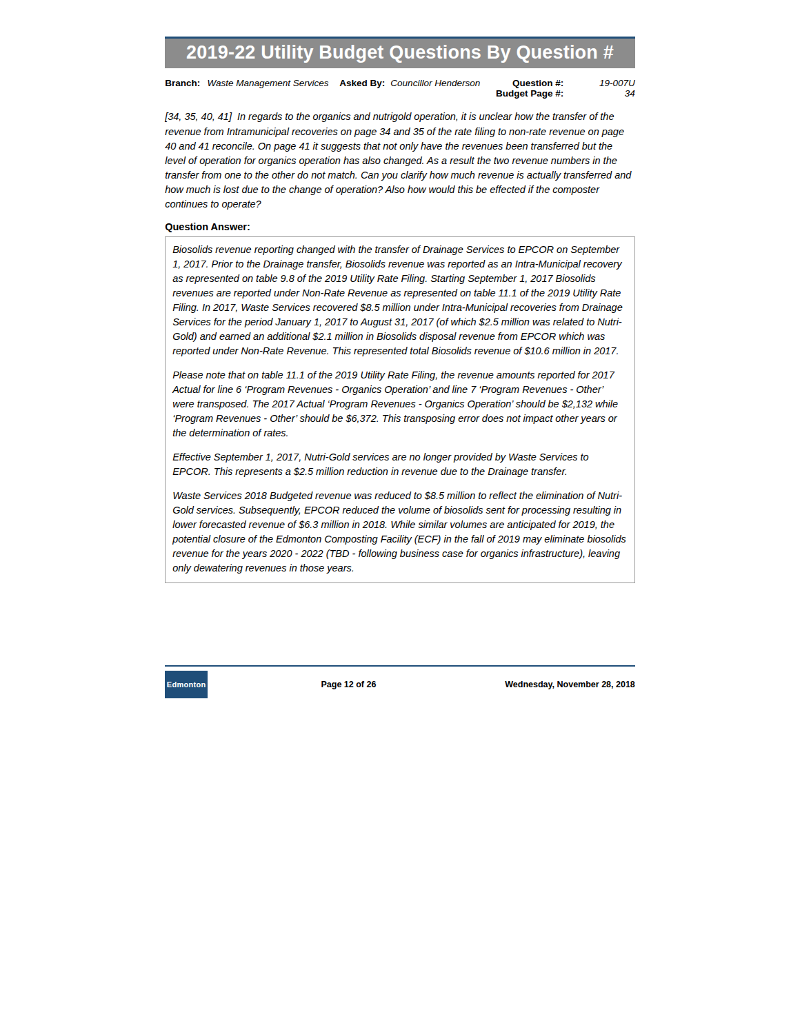2019-22 Utility Budget Questions By Question #
| Branch: | Waste Management Services | Asked By: | Councillor Henderson | Question #: | 19-007U |
| | Budget Page #: | 34 |
[34, 35, 40, 41] In regards to the organics and nutrigold operation, it is unclear how the transfer of the revenue from Intramunicipal recoveries on page 34 and 35 of the rate filing to non-rate revenue on page 40 and 41 reconcile. On page 41 it suggests that not only have the revenues been transferred but the level of operation for organics operation has also changed. As a result the two revenue numbers in the transfer from one to the other do not match. Can you clarify how much revenue is actually transferred and how much is lost due to the change of operation? Also how would this be effected if the composter continues to operate?
Question Answer:
Biosolids revenue reporting changed with the transfer of Drainage Services to EPCOR on September 1, 2017. Prior to the Drainage transfer, Biosolids revenue was reported as an Intra-Municipal recovery as represented on table 9.8 of the 2019 Utility Rate Filing. Starting September 1, 2017 Biosolids revenues are reported under Non-Rate Revenue as represented on table 11.1 of the 2019 Utility Rate Filing. In 2017, Waste Services recovered $8.5 million under Intra-Municipal recoveries from Drainage Services for the period January 1, 2017 to August 31, 2017 (of which $2.5 million was related to Nutri-Gold) and earned an additional $2.1 million in Biosolids disposal revenue from EPCOR which was reported under Non-Rate Revenue. This represented total Biosolids revenue of $10.6 million in 2017.
Please note that on table 11.1 of the 2019 Utility Rate Filing, the revenue amounts reported for 2017 Actual for line 6 ‘Program Revenues - Organics Operation’ and line 7 ‘Program Revenues - Other’ were transposed. The 2017 Actual ‘Program Revenues - Organics Operation’ should be $2,132 while ‘Program Revenues - Other’ should be $6,372. This transposing error does not impact other years or the determination of rates.
Effective September 1, 2017, Nutri-Gold services are no longer provided by Waste Services to EPCOR. This represents a $2.5 million reduction in revenue due to the Drainage transfer.
Waste Services 2018 Budgeted revenue was reduced to $8.5 million to reflect the elimination of Nutri-Gold services. Subsequently, EPCOR reduced the volume of biosolids sent for processing resulting in lower forecasted revenue of $6.3 million in 2018. While similar volumes are anticipated for 2019, the potential closure of the Edmonton Composting Facility (ECF) in the fall of 2019 may eliminate biosolids revenue for the years 2020 - 2022 (TBD - following business case for organics infrastructure), leaving only dewatering revenues in those years.
Edmonton
Page 12 of 26
Wednesday, November 28, 2018